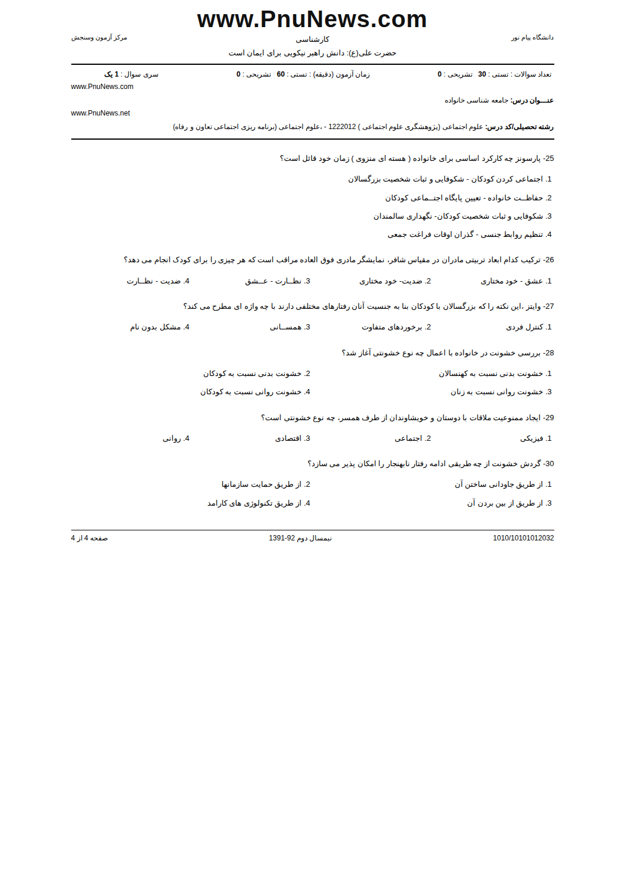www.PnuNews.com
دانشگاه پیام نور
کارشناسی
حضرت علی(ع): دانش راهبر نیکویی برای ایمان است
مرکز آزمون وسنجش
| تعداد سوالات : تستی : 30 تشریحی : 0 | زمان آزمون (دقیقه) : تستی : 60 تشریحی : 0 | سری سوال : 1 یک |
www.PnuNews.com
عنـــوان درس: جامعه شناسی خانواده
www.PnuNews.net
رشته تحصیلی/کد درس: علوم اجتماعی (پژوهشگری علوم اجتماعی ) 1222012 - ،علوم اجتماعی (برنامه ریزی اجتماعی تعاون و رفاه)
25- پارسونز چه کارکرد اساسی برای خانواده ( هسته ای منزوی ) زمان خود قائل است؟
| 1. اجتماعی کردن کودکان - شکوفایی و ثبات شخصیت بزرگسالان |
| 2. حفاظــت خانواده - تعیین پایگاه اجتــماعی کودکان |
| 3. شکوفایی و ثبات شخصیت کودکان- نگهداری سالمندان |
| 4. تنظیم روابط جنسی - گذران اوقات فراغت جمعی |
26- ترکیب کدام ابعاد تربیتی مادران در مقیاس شافر، نمایشگر مادری فوق العاده مراقب است که هر چیزی را برای کودک انجام می دهد؟
| 1. عشق - خود مختاری | 2. ضدیت- خود مختاری | 3. نظــارت - عــشق | 4. ضدیت - نظــارت |
27- وایتز ،این نکته را که بزرگسالان با کودکان بنا به جنسیت آنان رفتارهای مختلفی دارند با چه واژه ای مطرح می کند؟
| 1. کنترل فردی | 2. برخوردهای متفاوت | 3. همســانی | 4. مشکل بدون نام |
28- بررسی خشونت در خانواده با اعمال چه نوع خشونتی آغاز شد؟
| 1. خشونت بدنی نسبت به کهنسالان | 2. خشونت بدنی نسبت به کودکان |
| 3. خشونت روانی نسبت به زنان | 4. خشونت روانی نسبت به کودکان |
29- ایجاد ممنوعیت ملاقات با دوستان و خویشاوندان از طرف همسر، چه نوع خشونتی است؟
| 1. فیزیکی | 2. اجتماعی | 3. اقتصادی | 4. روانی |
30- گردش خشونت از چه طریقی ادامه رفتار نابهنجار را امکان پذیر می سازد؟
| 1. از طریق جاودانی ساختن آن | 2. از طریق حمایت سازمانها |
| 3. از طریق از بین بردن آن | 4. از طریق تکنولوژی های کارامد |
1010/10101012032
نیمسال دوم 92-1391
صفحه 4 از 4